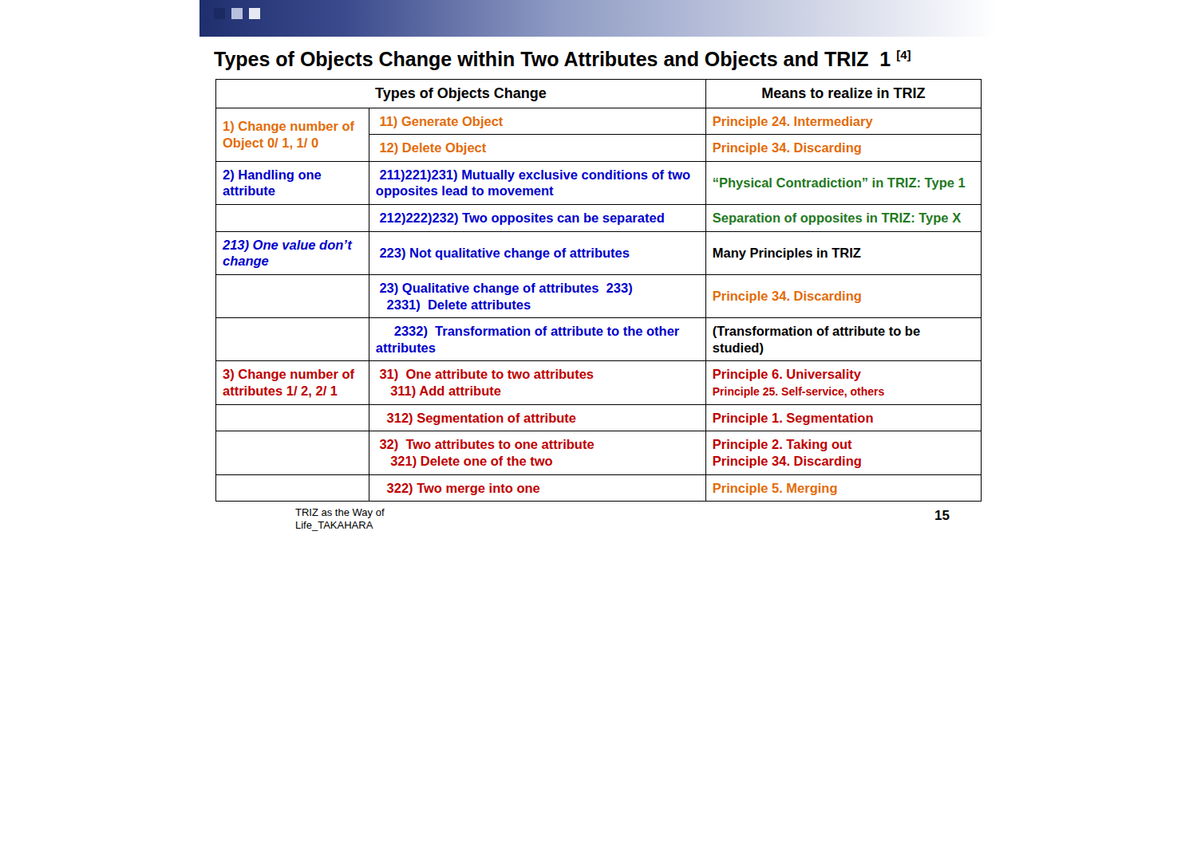Types of Objects Change within Two Attributes and Objects and TRIZ 1 [4]
| Types of Objects Change | Means to realize in TRIZ |
| --- | --- |
| 1) Change number of Object 0/ 1, 1/ 0 | 11) Generate Object | Principle 24. Intermediary |
| 12) Delete Object | Principle 34. Discarding |
| 2) Handling one attribute | 211)221)231) Mutually exclusive conditions of two opposites lead to movement | “Physical Contradiction” in TRIZ: Type 1 |
| | 212)222)232) Two opposites can be separated | Separation of opposites in TRIZ: Type X |
| 213) One value don’t change | 223) Not qualitative change of attributes | Many Principles in TRIZ |
| | 23) Qualitative change of attributes 233) 2331) Delete attributes | Principle 34. Discarding |
| | 2332) Transformation of attribute to the other attributes | (Transformation of attribute to be studied) |
| 3) Change number of attributes 1/ 2, 2/ 1 | 31) One attribute to two attributes 311) Add attribute | Principle 6. Universality Principle 25. Self-service, others |
| | 312) Segmentation of attribute | Principle 1. Segmentation |
| | 32) Two attributes to one attribute 321) Delete one of the two | Principle 2. Taking out Principle 34. Discarding |
| | 322) Two merge into one | Principle 5. Merging |
TRIZ as the Way of
Life_TAKAHARA
15